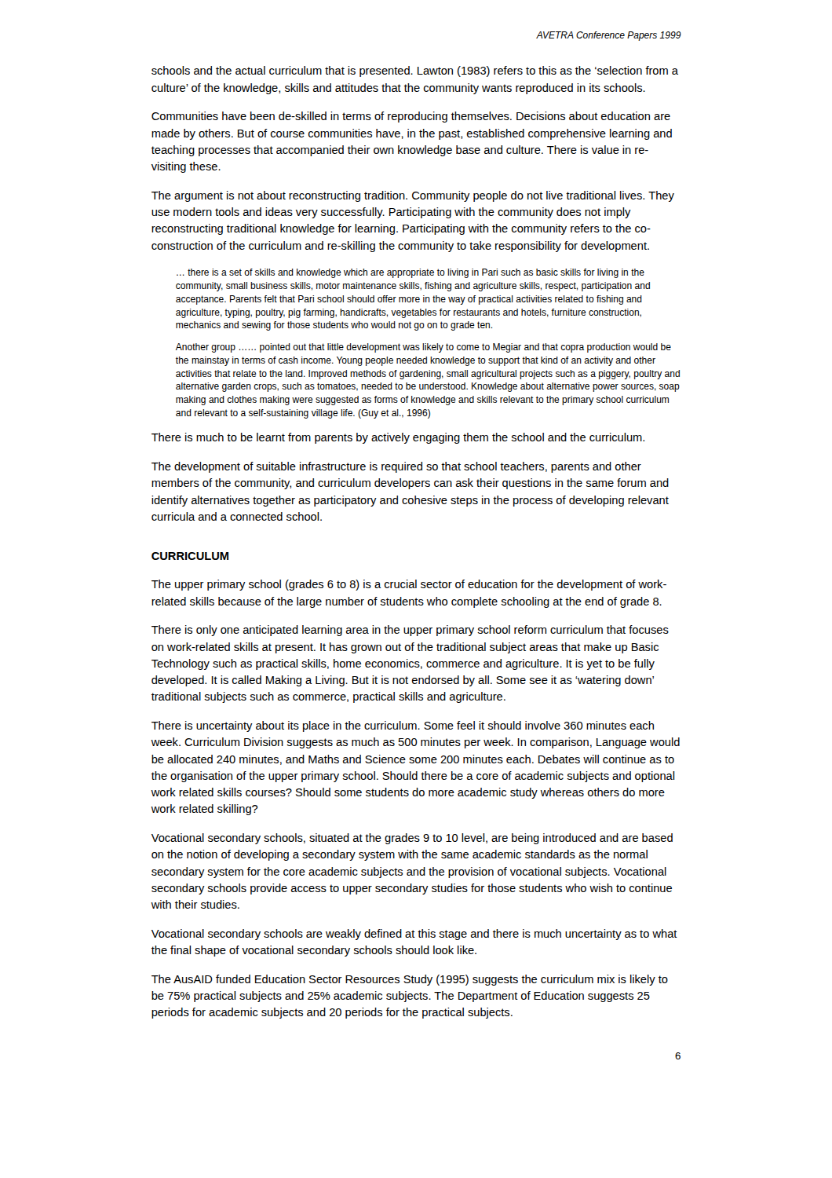AVETRA Conference Papers 1999
schools and the actual curriculum that is presented. Lawton (1983) refers to this as the ‘selection from a culture’ of the knowledge, skills and attitudes that the community wants reproduced in its schools.
Communities have been de-skilled in terms of reproducing themselves. Decisions about education are made by others. But of course communities have, in the past, established comprehensive learning and teaching processes that accompanied their own knowledge base and culture. There is value in re-visiting these.
The argument is not about reconstructing tradition. Community people do not live traditional lives. They use modern tools and ideas very successfully. Participating with the community does not imply reconstructing traditional knowledge for learning. Participating with the community refers to the co-construction of the curriculum and re-skilling the community to take responsibility for development.
… there is a set of skills and knowledge which are appropriate to living in Pari such as basic skills for living in the community, small business skills, motor maintenance skills, fishing and agriculture skills, respect, participation and acceptance. Parents felt that Pari school should offer more in the way of practical activities related to fishing and agriculture, typing, poultry, pig farming, handicrafts, vegetables for restaurants and hotels, furniture construction, mechanics and sewing for those students who would not go on to grade ten.
Another group …… pointed out that little development was likely to come to Megiar and that copra production would be the mainstay in terms of cash income. Young people needed knowledge to support that kind of an activity and other activities that relate to the land. Improved methods of gardening, small agricultural projects such as a piggery, poultry and alternative garden crops, such as tomatoes, needed to be understood. Knowledge about alternative power sources, soap making and clothes making were suggested as forms of knowledge and skills relevant to the primary school curriculum and relevant to a self-sustaining village life. (Guy et al., 1996)
There is much to be learnt from parents by actively engaging them the school and the curriculum.
The development of suitable infrastructure is required so that school teachers, parents and other members of the community, and curriculum developers can ask their questions in the same forum and identify alternatives together as participatory and cohesive steps in the process of developing relevant curricula and a connected school.
Curriculum
The upper primary school (grades 6 to 8) is a crucial sector of education for the development of work-related skills because of the large number of students who complete schooling at the end of grade 8.
There is only one anticipated learning area in the upper primary school reform curriculum that focuses on work-related skills at present. It has grown out of the traditional subject areas that make up Basic Technology such as practical skills, home economics, commerce and agriculture. It is yet to be fully developed. It is called Making a Living. But it is not endorsed by all. Some see it as ‘watering down’ traditional subjects such as commerce, practical skills and agriculture.
There is uncertainty about its place in the curriculum. Some feel it should involve 360 minutes each week. Curriculum Division suggests as much as 500 minutes per week. In comparison, Language would be allocated 240 minutes, and Maths and Science some 200 minutes each. Debates will continue as to the organisation of the upper primary school. Should there be a core of academic subjects and optional work related skills courses? Should some students do more academic study whereas others do more work related skilling?
Vocational secondary schools, situated at the grades 9 to 10 level, are being introduced and are based on the notion of developing a secondary system with the same academic standards as the normal secondary system for the core academic subjects and the provision of vocational subjects. Vocational secondary schools provide access to upper secondary studies for those students who wish to continue with their studies.
Vocational secondary schools are weakly defined at this stage and there is much uncertainty as to what the final shape of vocational secondary schools should look like.
The AusAID funded Education Sector Resources Study (1995) suggests the curriculum mix is likely to be 75% practical subjects and 25% academic subjects. The Department of Education suggests 25 periods for academic subjects and 20 periods for the practical subjects.
6